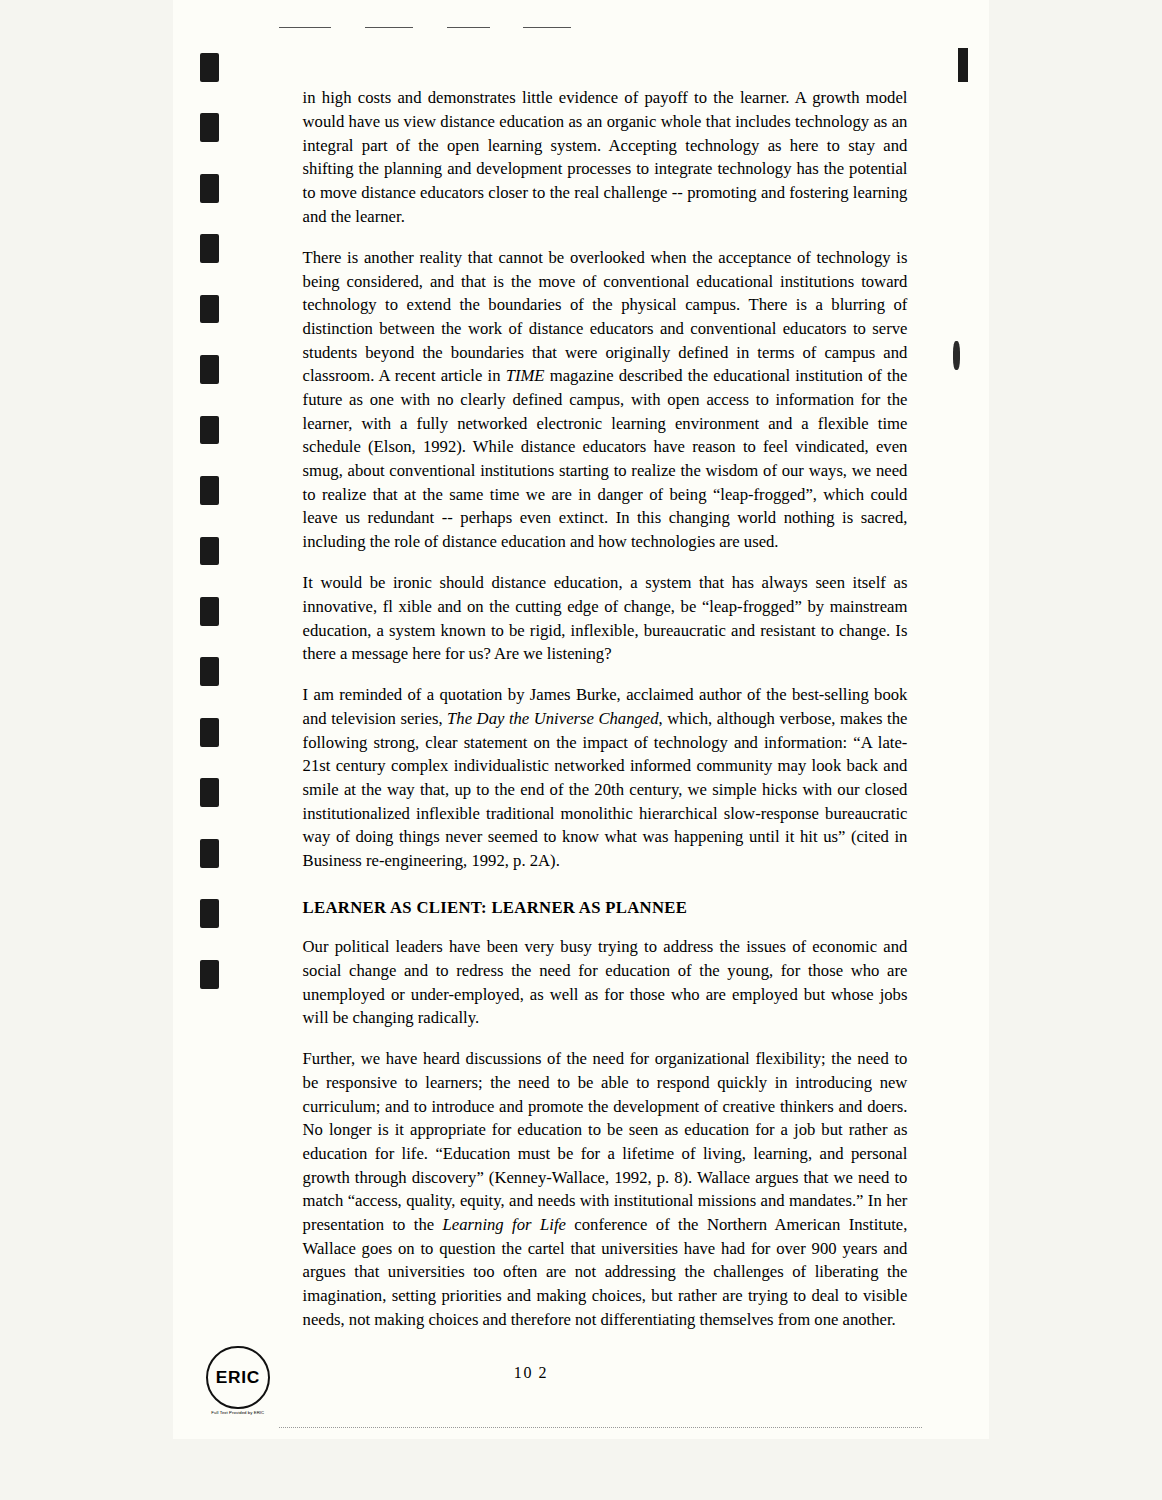in high costs and demonstrates little evidence of payoff to the learner. A growth model would have us view distance education as an organic whole that includes technology as an integral part of the open learning system. Accepting technology as here to stay and shifting the planning and development processes to integrate technology has the potential to move distance educators closer to the real challenge -- promoting and fostering learning and the learner.
There is another reality that cannot be overlooked when the acceptance of technology is being considered, and that is the move of conventional educational institutions toward technology to extend the boundaries of the physical campus. There is a blurring of distinction between the work of distance educators and conventional educators to serve students beyond the boundaries that were originally defined in terms of campus and classroom. A recent article in TIME magazine described the educational institution of the future as one with no clearly defined campus, with open access to information for the learner, with a fully networked electronic learning environment and a flexible time schedule (Elson, 1992). While distance educators have reason to feel vindicated, even smug, about conventional institutions starting to realize the wisdom of our ways, we need to realize that at the same time we are in danger of being “leap-frogged”, which could leave us redundant -- perhaps even extinct. In this changing world nothing is sacred, including the role of distance education and how technologies are used.
It would be ironic should distance education, a system that has always seen itself as innovative, fl xible and on the cutting edge of change, be “leap-frogged” by mainstream education, a system known to be rigid, inflexible, bureaucratic and resistant to change. Is there a message here for us? Are we listening?
I am reminded of a quotation by James Burke, acclaimed author of the best-selling book and television series, The Day the Universe Changed, which, although verbose, makes the following strong, clear statement on the impact of technology and information: “A late-21st century complex individualistic networked informed community may look back and smile at the way that, up to the end of the 20th century, we simple hicks with our closed institutionalized inflexible traditional monolithic hierarchical slow-response bureaucratic way of doing things never seemed to know what was happening until it hit us” (cited in Business re-engineering, 1992, p. 2A).
LEARNER AS CLIENT: LEARNER AS PLANNEE
Our political leaders have been very busy trying to address the issues of economic and social change and to redress the need for education of the young, for those who are unemployed or under-employed, as well as for those who are employed but whose jobs will be changing radically.
Further, we have heard discussions of the need for organizational flexibility; the need to be responsive to learners; the need to be able to respond quickly in introducing new curriculum; and to introduce and promote the development of creative thinkers and doers. No longer is it appropriate for education to be seen as education for a job but rather as education for life. “Education must be for a lifetime of living, learning, and personal growth through discovery” (Kenney-Wallace, 1992, p. 8). Wallace argues that we need to match “access, quality, equity, and needs with institutional missions and mandates.” In her presentation to the Learning for Life conference of the Northern American Institute, Wallace goes on to question the cartel that universities have had for over 900 years and argues that universities too often are not addressing the challenges of liberating the imagination, setting priorities and making choices, but rather are trying to deal to visible needs, not making choices and therefore not differentiating themselves from one another.
10 2
ERIC
Full Text Provided by ERIC